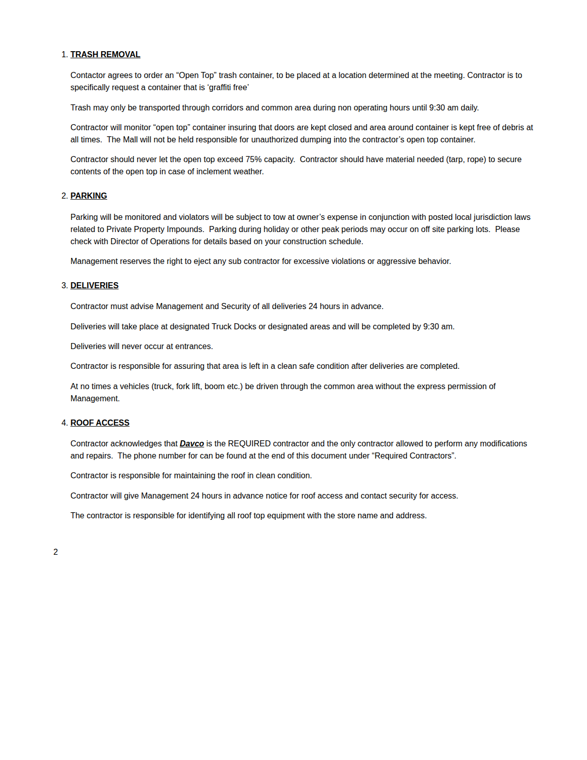TRASH REMOVAL
Contactor agrees to order an “Open Top” trash container, to be placed at a location determined at the meeting. Contractor is to specifically request a container that is ‘graffiti free’
Trash may only be transported through corridors and common area during non operating hours until 9:30 am daily.
Contractor will monitor “open top” container insuring that doors are kept closed and area around container is kept free of debris at all times. The Mall will not be held responsible for unauthorized dumping into the contractor’s open top container.
Contractor should never let the open top exceed 75% capacity. Contractor should have material needed (tarp, rope) to secure contents of the open top in case of inclement weather.
PARKING
Parking will be monitored and violators will be subject to tow at owner’s expense in conjunction with posted local jurisdiction laws related to Private Property Impounds. Parking during holiday or other peak periods may occur on off site parking lots. Please check with Director of Operations for details based on your construction schedule.
Management reserves the right to eject any sub contractor for excessive violations or aggressive behavior.
DELIVERIES
Contractor must advise Management and Security of all deliveries 24 hours in advance.
Deliveries will take place at designated Truck Docks or designated areas and will be completed by 9:30 am.
Deliveries will never occur at entrances.
Contractor is responsible for assuring that area is left in a clean safe condition after deliveries are completed.
At no times a vehicles (truck, fork lift, boom etc.) be driven through the common area without the express permission of Management.
ROOF ACCESS
Contractor acknowledges that Davco is the REQUIRED contractor and the only contractor allowed to perform any modifications and repairs. The phone number for can be found at the end of this document under “Required Contractors”.
Contractor is responsible for maintaining the roof in clean condition.
Contractor will give Management 24 hours in advance notice for roof access and contact security for access.
The contractor is responsible for identifying all roof top equipment with the store name and address.
2